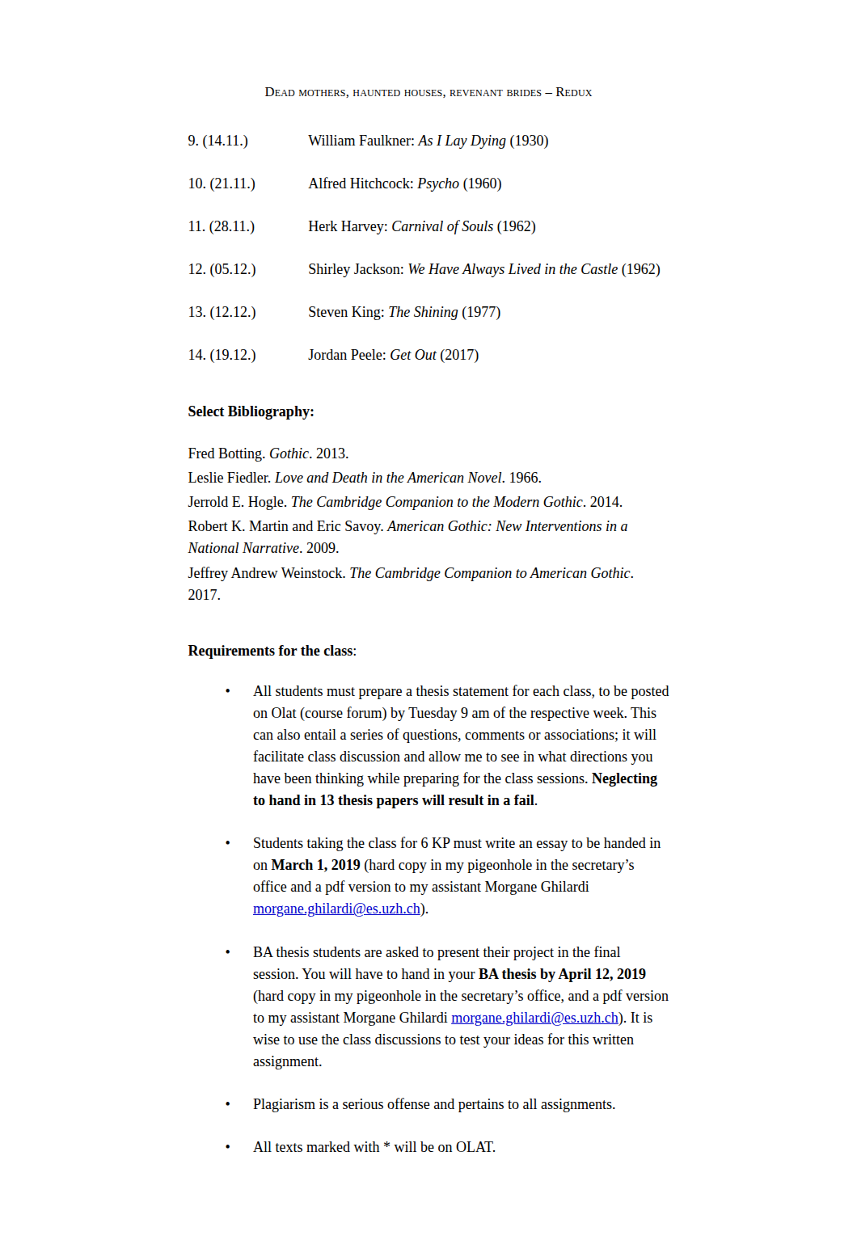Dead mothers, haunted houses, revenant brides – Redux
9. (14.11.) William Faulkner: As I Lay Dying (1930)
10. (21.11.) Alfred Hitchcock: Psycho (1960)
11. (28.11.) Herk Harvey: Carnival of Souls (1962)
12. (05.12.) Shirley Jackson: We Have Always Lived in the Castle (1962)
13. (12.12.) Steven King: The Shining (1977)
14. (19.12.) Jordan Peele: Get Out (2017)
Select Bibliography:
Fred Botting. Gothic. 2013.
Leslie Fiedler. Love and Death in the American Novel. 1966.
Jerrold E. Hogle. The Cambridge Companion to the Modern Gothic. 2014.
Robert K. Martin and Eric Savoy. American Gothic: New Interventions in a National Narrative. 2009.
Jeffrey Andrew Weinstock. The Cambridge Companion to American Gothic. 2017.
Requirements for the class:
All students must prepare a thesis statement for each class, to be posted on Olat (course forum) by Tuesday 9 am of the respective week. This can also entail a series of questions, comments or associations; it will facilitate class discussion and allow me to see in what directions you have been thinking while preparing for the class sessions. Neglecting to hand in 13 thesis papers will result in a fail.
Students taking the class for 6 KP must write an essay to be handed in on March 1, 2019 (hard copy in my pigeonhole in the secretary’s office and a pdf version to my assistant Morgane Ghilardi morgane.ghilardi@es.uzh.ch).
BA thesis students are asked to present their project in the final session. You will have to hand in your BA thesis by April 12, 2019 (hard copy in my pigeonhole in the secretary’s office, and a pdf version to my assistant Morgane Ghilardi morgane.ghilardi@es.uzh.ch). It is wise to use the class discussions to test your ideas for this written assignment.
Plagiarism is a serious offense and pertains to all assignments.
All texts marked with * will be on OLAT.